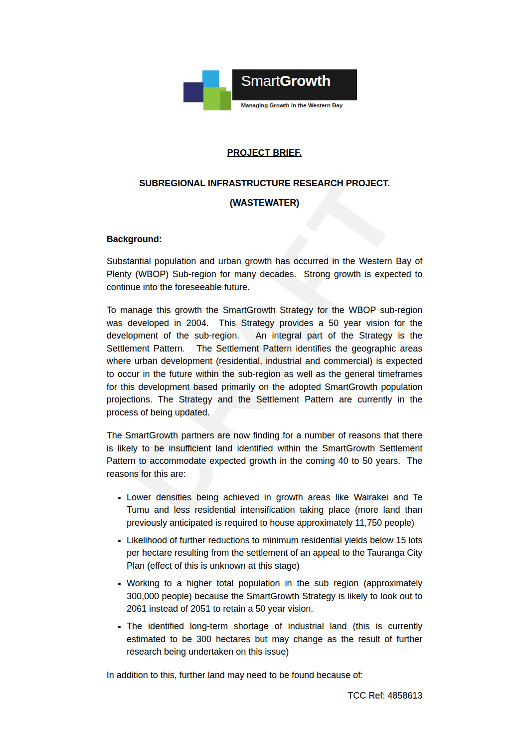DRAFT
SmartGrowth
Managing Growth in the Western Bay
PROJECT BRIEF.
SUBREGIONAL INFRASTRUCTURE RESEARCH PROJECT.
(WASTEWATER)
Background:
Substantial population and urban growth has occurred in the Western Bay of Plenty (WBOP) Sub-region for many decades. Strong growth is expected to continue into the foreseeable future.
To manage this growth the SmartGrowth Strategy for the WBOP sub-region was developed in 2004. This Strategy provides a 50 year vision for the development of the sub-region. An integral part of the Strategy is the Settlement Pattern. The Settlement Pattern identifies the geographic areas where urban development (residential, industrial and commercial) is expected to occur in the future within the sub-region as well as the general timeframes for this development based primarily on the adopted SmartGrowth population projections. The Strategy and the Settlement Pattern are currently in the process of being updated.
The SmartGrowth partners are now finding for a number of reasons that there is likely to be insufficient land identified within the SmartGrowth Settlement Pattern to accommodate expected growth in the coming 40 to 50 years. The reasons for this are:
Lower densities being achieved in growth areas like Wairakei and Te Tumu and less residential intensification taking place (more land than previously anticipated is required to house approximately 11,750 people)
Likelihood of further reductions to minimum residential yields below 15 lots per hectare resulting from the settlement of an appeal to the Tauranga City Plan (effect of this is unknown at this stage)
Working to a higher total population in the sub region (approximately 300,000 people) because the SmartGrowth Strategy is likely to look out to 2061 instead of 2051 to retain a 50 year vision.
The identified long-term shortage of industrial land (this is currently estimated to be 300 hectares but may change as the result of further research being undertaken on this issue)
In addition to this, further land may need to be found because of:
TCC Ref: 4858613